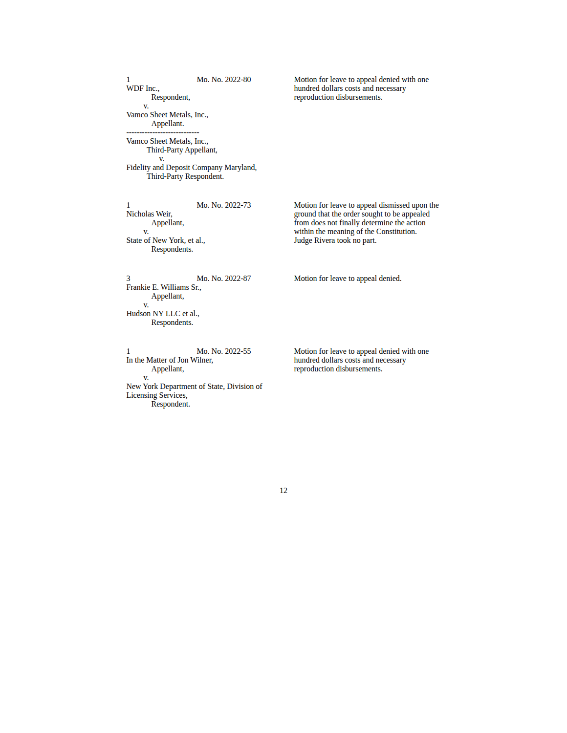| 1 Mo. No. 2022-80 WDF Inc., Respondent, v. Vamco Sheet Metals, Inc., Appellant. ---------------------------- Vamco Sheet Metals, Inc., Third-Party Appellant, v. Fidelity and Deposit Company Maryland, Third-Party Respondent. | Motion for leave to appeal denied with one hundred dollars costs and necessary reproduction disbursements. |
| 1 Mo. No. 2022-73 Nicholas Weir, Appellant, v. State of New York, et al., Respondents. | Motion for leave to appeal dismissed upon the ground that the order sought to be appealed from does not finally determine the action within the meaning of the Constitution. Judge Rivera took no part. |
| 3 Mo. No. 2022-87 Frankie E. Williams Sr., Appellant, v. Hudson NY LLC et al., Respondents. | Motion for leave to appeal denied. |
| 1 Mo. No. 2022-55 In the Matter of Jon Wilner, Appellant, v. New York Department of State, Division of Licensing Services, Respondent. | Motion for leave to appeal denied with one hundred dollars costs and necessary reproduction disbursements. |
12